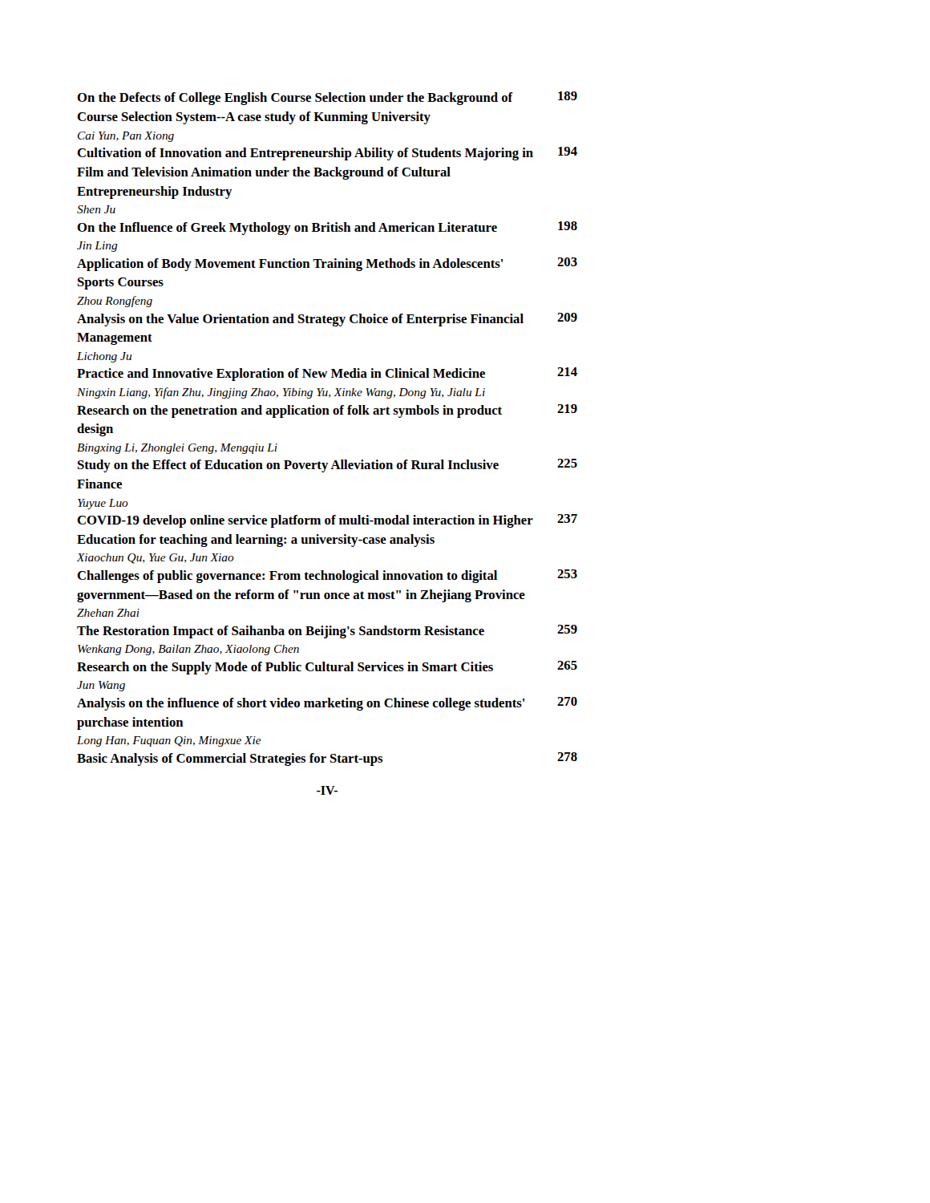| On the Defects of College English Course Selection under the Background of Course Selection System--A case study of Kunming University | 189 |
| Cai Yun, Pan Xiong |
| Cultivation of Innovation and Entrepreneurship Ability of Students Majoring in Film and Television Animation under the Background of Cultural Entrepreneurship Industry | 194 |
| Shen Ju |
| On the Influence of Greek Mythology on British and American Literature | 198 |
| Jin Ling |
| Application of Body Movement Function Training Methods in Adolescents' Sports Courses | 203 |
| Zhou Rongfeng |
| Analysis on the Value Orientation and Strategy Choice of Enterprise Financial Management | 209 |
| Lichong Ju |
| Practice and Innovative Exploration of New Media in Clinical Medicine | 214 |
| Ningxin Liang, Yifan Zhu, Jingjing Zhao, Yibing Yu, Xinke Wang, Dong Yu, Jialu Li |
| Research on the penetration and application of folk art symbols in product design | 219 |
| Bingxing Li, Zhonglei Geng, Mengqiu Li |
| Study on the Effect of Education on Poverty Alleviation of Rural Inclusive Finance | 225 |
| Yuyue Luo |
| COVID-19 develop online service platform of multi-modal interaction in Higher Education for teaching and learning: a university-case analysis | 237 |
| Xiaochun Qu, Yue Gu, Jun Xiao |
| Challenges of public governance: From technological innovation to digital government—Based on the reform of "run once at most" in Zhejiang Province | 253 |
| Zhehan Zhai |
| The Restoration Impact of Saihanba on Beijing's Sandstorm Resistance | 259 |
| Wenkang Dong, Bailan Zhao, Xiaolong Chen |
| Research on the Supply Mode of Public Cultural Services in Smart Cities | 265 |
| Jun Wang |
| Analysis on the influence of short video marketing on Chinese college students' purchase intention | 270 |
| Long Han, Fuquan Qin, Mingxue Xie |
| Basic Analysis of Commercial Strategies for Start-ups | 278 |
-IV-